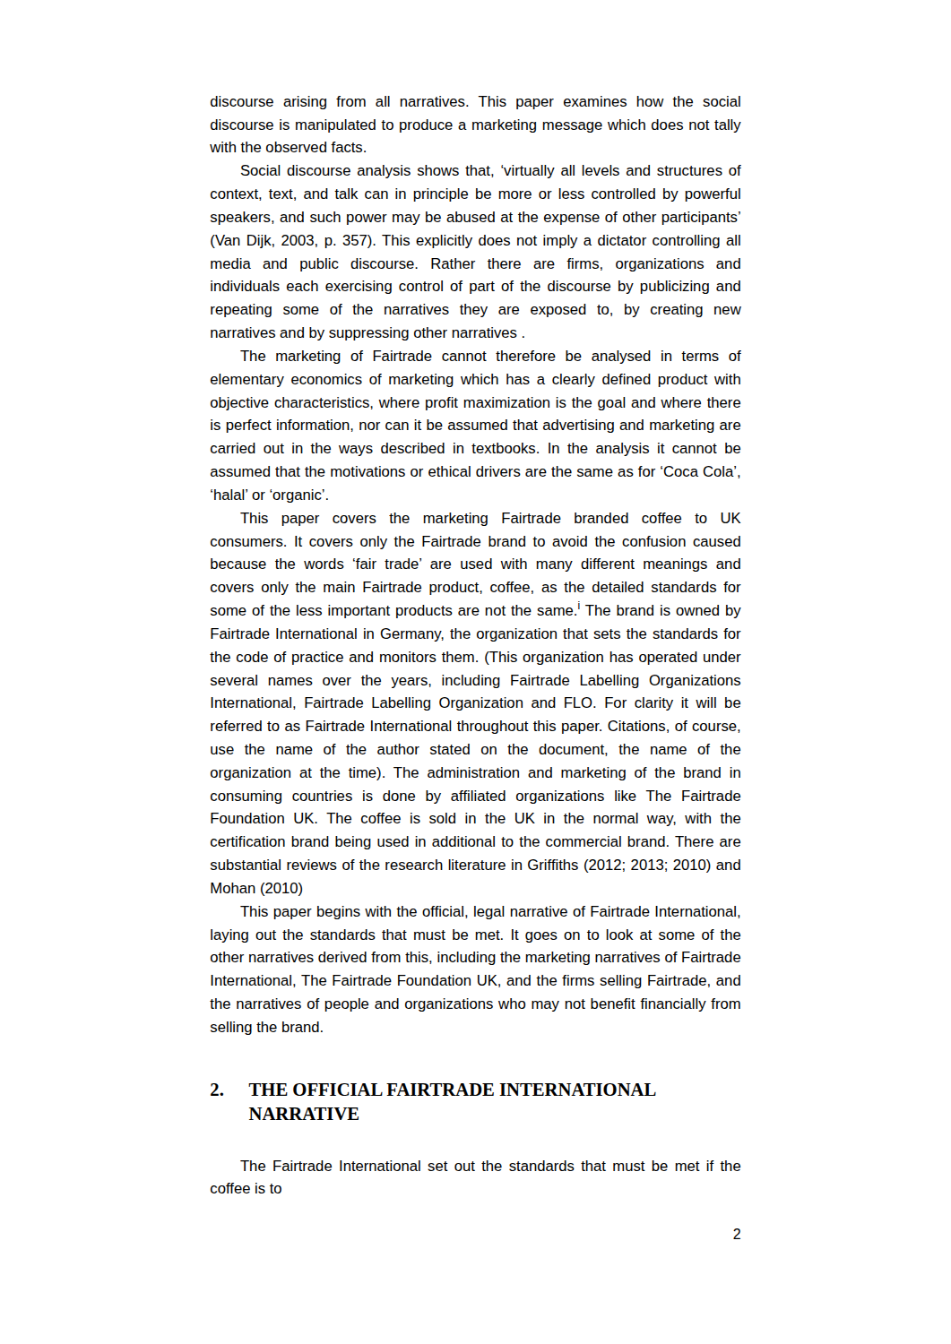discourse arising from all narratives. This paper examines how the social discourse is manipulated to produce a marketing message which does not tally with the observed facts.
Social discourse analysis shows that, ‘virtually all levels and structures of context, text, and talk can in principle be more or less controlled by powerful speakers, and such power may be abused at the expense of other participants’ (Van Dijk, 2003, p. 357). This explicitly does not imply a dictator controlling all media and public discourse. Rather there are firms, organizations and individuals each exercising control of part of the discourse by publicizing and repeating some of the narratives they are exposed to, by creating new narratives and by suppressing other narratives .
The marketing of Fairtrade cannot therefore be analysed in terms of elementary economics of marketing which has a clearly defined product with objective characteristics, where profit maximization is the goal and where there is perfect information, nor can it be assumed that advertising and marketing are carried out in the ways described in textbooks. In the analysis it cannot be assumed that the motivations or ethical drivers are the same as for ‘Coca Cola’, ‘halal’ or ‘organic’.
This paper covers the marketing Fairtrade branded coffee to UK consumers. It covers only the Fairtrade brand to avoid the confusion caused because the words ‘fair trade’ are used with many different meanings and covers only the main Fairtrade product, coffee, as the detailed standards for some of the less important products are not the same.i The brand is owned by Fairtrade International in Germany, the organization that sets the standards for the code of practice and monitors them. (This organization has operated under several names over the years, including Fairtrade Labelling Organizations International, Fairtrade Labelling Organization and FLO. For clarity it will be referred to as Fairtrade International throughout this paper. Citations, of course, use the name of the author stated on the document, the name of the organization at the time). The administration and marketing of the brand in consuming countries is done by affiliated organizations like The Fairtrade Foundation UK. The coffee is sold in the UK in the normal way, with the certification brand being used in additional to the commercial brand. There are substantial reviews of the research literature in Griffiths (2012; 2013; 2010) and Mohan (2010)
This paper begins with the official, legal narrative of Fairtrade International, laying out the standards that must be met. It goes on to look at some of the other narratives derived from this, including the marketing narratives of Fairtrade International, The Fairtrade Foundation UK, and the firms selling Fairtrade, and the narratives of people and organizations who may not benefit financially from selling the brand.
2. THE OFFICIAL FAIRTRADE INTERNATIONAL NARRATIVE
The Fairtrade International set out the standards that must be met if the coffee is to
2